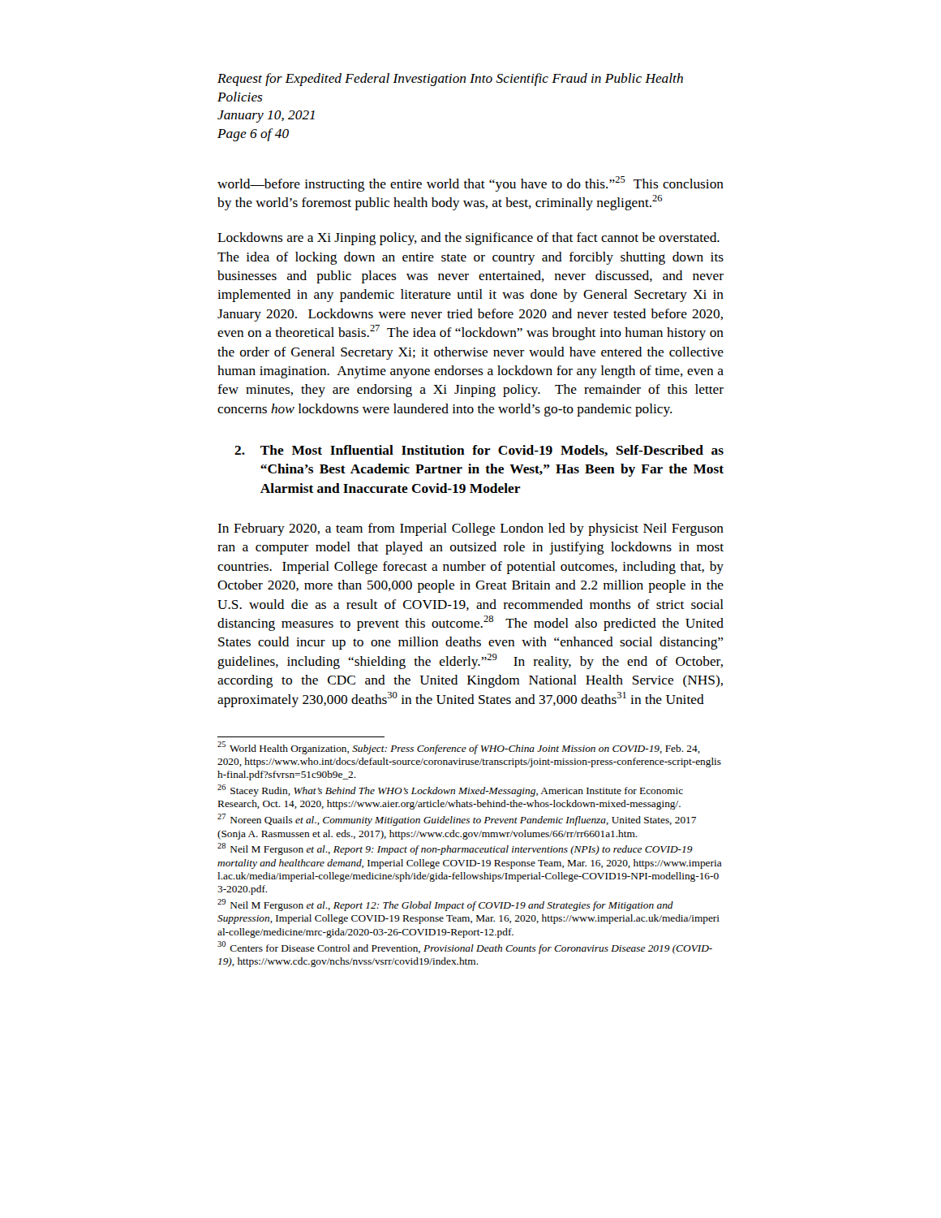Request for Expedited Federal Investigation Into Scientific Fraud in Public Health Policies January 10, 2021 Page 6 of 40
world—before instructing the entire world that “you have to do this.”25 This conclusion by the world’s foremost public health body was, at best, criminally negligent.26
Lockdowns are a Xi Jinping policy, and the significance of that fact cannot be overstated. The idea of locking down an entire state or country and forcibly shutting down its businesses and public places was never entertained, never discussed, and never implemented in any pandemic literature until it was done by General Secretary Xi in January 2020. Lockdowns were never tried before 2020 and never tested before 2020, even on a theoretical basis.27 The idea of “lockdown” was brought into human history on the order of General Secretary Xi; it otherwise never would have entered the collective human imagination. Anytime anyone endorses a lockdown for any length of time, even a few minutes, they are endorsing a Xi Jinping policy. The remainder of this letter concerns how lockdowns were laundered into the world’s go-to pandemic policy.
2. The Most Influential Institution for Covid-19 Models, Self-Described as “China’s Best Academic Partner in the West,” Has Been by Far the Most Alarmist and Inaccurate Covid-19 Modeler
In February 2020, a team from Imperial College London led by physicist Neil Ferguson ran a computer model that played an outsized role in justifying lockdowns in most countries. Imperial College forecast a number of potential outcomes, including that, by October 2020, more than 500,000 people in Great Britain and 2.2 million people in the U.S. would die as a result of COVID-19, and recommended months of strict social distancing measures to prevent this outcome.28 The model also predicted the United States could incur up to one million deaths even with “enhanced social distancing” guidelines, including “shielding the elderly.”29 In reality, by the end of October, according to the CDC and the United Kingdom National Health Service (NHS), approximately 230,000 deaths30 in the United States and 37,000 deaths31 in the United
25 World Health Organization, Subject: Press Conference of WHO-China Joint Mission on COVID-19, Feb. 24, 2020, https://www.who.int/docs/default-source/coronaviruse/transcripts/joint-mission-press-conference-script-english-final.pdf?sfvrsn=51c90b9e_2.
26 Stacey Rudin, What’s Behind The WHO’s Lockdown Mixed-Messaging, American Institute for Economic Research, Oct. 14, 2020, https://www.aier.org/article/whats-behind-the-whos-lockdown-mixed-messaging/.
27 Noreen Quails et al., Community Mitigation Guidelines to Prevent Pandemic Influenza, United States, 2017 (Sonja A. Rasmussen et al. eds., 2017), https://www.cdc.gov/mmwr/volumes/66/rr/rr6601a1.htm.
28 Neil M Ferguson et al., Report 9: Impact of non-pharmaceutical interventions (NPIs) to reduce COVID-19 mortality and healthcare demand, Imperial College COVID-19 Response Team, Mar. 16, 2020, https://www.imperial.ac.uk/media/imperial-college/medicine/sph/ide/gida-fellowships/Imperial-College-COVID19-NPI-modelling-16-03-2020.pdf.
29 Neil M Ferguson et al., Report 12: The Global Impact of COVID-19 and Strategies for Mitigation and Suppression, Imperial College COVID-19 Response Team, Mar. 16, 2020, https://www.imperial.ac.uk/media/imperial-college/medicine/mrc-gida/2020-03-26-COVID19-Report-12.pdf.
30 Centers for Disease Control and Prevention, Provisional Death Counts for Coronavirus Disease 2019 (COVID-19), https://www.cdc.gov/nchs/nvss/vsrr/covid19/index.htm.